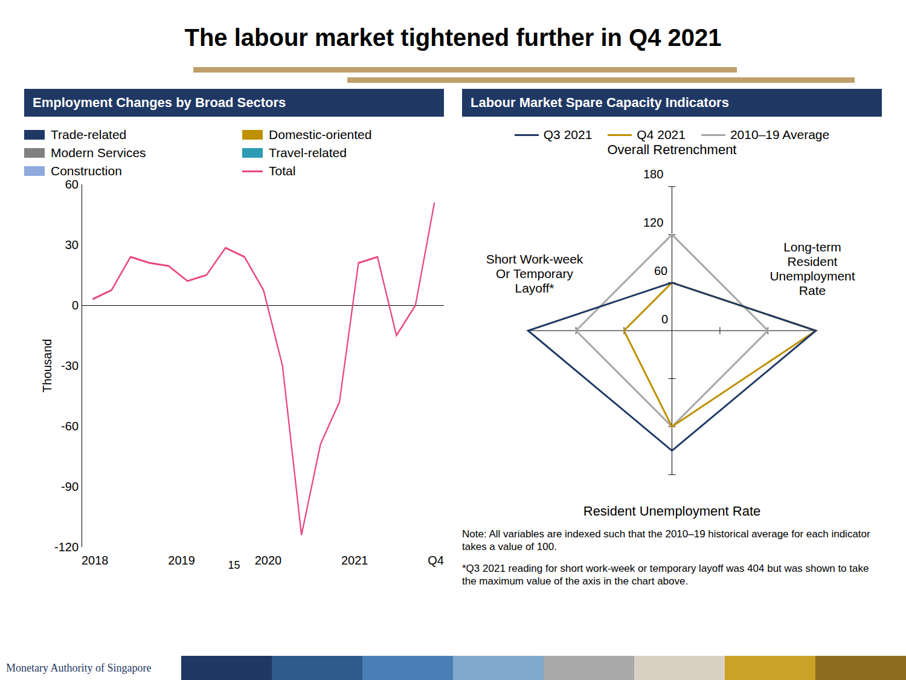The labour market tightened further in Q4 2021
Employment Changes by Broad Sectors
Trade-related
Domestic-oriented
Modern Services
Travel-related
Construction
Total
Thousand
60 30 0 -30 -60 -90 -120
2018201920202021 Q4
15
Labour Market Spare Capacity Indicators
Q3 2021
Q4 2021
2010–19 Average
Overall Retrenchment
180
120
60
0
Short Work-week
Or Temporary
Layoff*
Long-term
Resident
Unemployment
Rate
Resident Unemployment Rate
Note: All variables are indexed such that the 2010–19 historical average for each indicator takes a value of 100.
*Q3 2021 reading for short work-week or temporary layoff was 404 but was shown to take the maximum value of the axis in the chart above.
Monetary Authority of Singapore